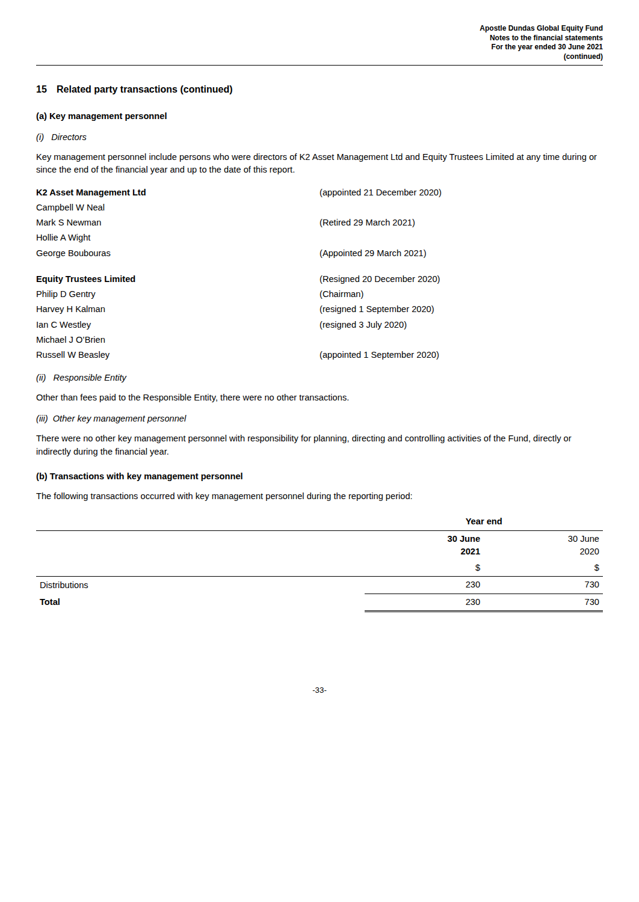Apostle Dundas Global Equity Fund
Notes to the financial statements
For the year ended 30 June 2021
(continued)
15 Related party transactions (continued)
(a) Key management personnel
(i) Directors
Key management personnel include persons who were directors of K2 Asset Management Ltd and Equity Trustees Limited at any time during or since the end of the financial year and up to the date of this report.
| K2 Asset Management Ltd | (appointed 21 December 2020) |
| Campbell W Neal | |
| Mark S Newman | (Retired 29 March 2021) |
| Hollie A Wight | |
| George Boubouras | (Appointed 29 March 2021) |
| Equity Trustees Limited | (Resigned 20 December 2020) |
| Philip D Gentry | (Chairman) |
| Harvey H Kalman | (resigned 1 September 2020) |
| Ian C Westley | (resigned 3 July 2020) |
| Michael J O’Brien | |
| Russell W Beasley | (appointed 1 September 2020) |
(ii) Responsible Entity
Other than fees paid to the Responsible Entity, there were no other transactions.
(iii) Other key management personnel
There were no other key management personnel with responsibility for planning, directing and controlling activities of the Fund, directly or indirectly during the financial year.
(b) Transactions with key management personnel
The following transactions occurred with key management personnel during the reporting period:
| | Year end |
| --- | --- |
| | 30 June 2021 | 30 June 2020 |
| | $ | $ |
| Distributions | 230 | 730 |
| Total | 230 | 730 |
-33-